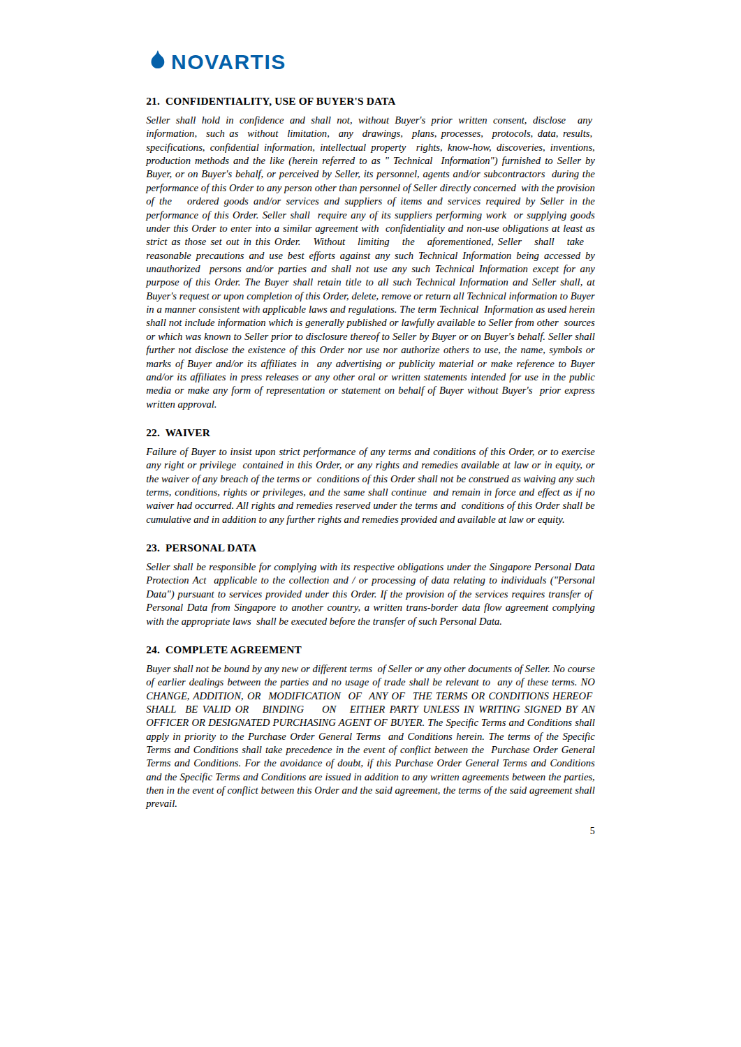NOVARTIS
21. CONFIDENTIALITY, USE OF BUYER'S DATA
Seller shall hold in confidence and shall not, without Buyer's prior written consent, disclose any information, such as without limitation, any drawings, plans, processes, protocols, data, results, specifications, confidential information, intellectual property rights, know-how, discoveries, inventions, production methods and the like (herein referred to as " Technical Information") furnished to Seller by Buyer, or on Buyer's behalf, or perceived by Seller, its personnel, agents and/or subcontractors during the performance of this Order to any person other than personnel of Seller directly concerned with the provision of the ordered goods and/or services and suppliers of items and services required by Seller in the performance of this Order. Seller shall require any of its suppliers performing work or supplying goods under this Order to enter into a similar agreement with confidentiality and non-use obligations at least as strict as those set out in this Order. Without limiting the aforementioned, Seller shall take reasonable precautions and use best efforts against any such Technical Information being accessed by unauthorized persons and/or parties and shall not use any such Technical Information except for any purpose of this Order. The Buyer shall retain title to all such Technical Information and Seller shall, at Buyer's request or upon completion of this Order, delete, remove or return all Technical information to Buyer in a manner consistent with applicable laws and regulations. The term Technical Information as used herein shall not include information which is generally published or lawfully available to Seller from other sources or which was known to Seller prior to disclosure thereof to Seller by Buyer or on Buyer's behalf. Seller shall further not disclose the existence of this Order nor use nor authorize others to use, the name, symbols or marks of Buyer and/or its affiliates in any advertising or publicity material or make reference to Buyer and/or its affiliates in press releases or any other oral or written statements intended for use in the public media or make any form of representation or statement on behalf of Buyer without Buyer's prior express written approval.
22. WAIVER
Failure of Buyer to insist upon strict performance of any terms and conditions of this Order, or to exercise any right or privilege contained in this Order, or any rights and remedies available at law or in equity, or the waiver of any breach of the terms or conditions of this Order shall not be construed as waiving any such terms, conditions, rights or privileges, and the same shall continue and remain in force and effect as if no waiver had occurred. All rights and remedies reserved under the terms and conditions of this Order shall be cumulative and in addition to any further rights and remedies provided and available at law or equity.
23. PERSONAL DATA
Seller shall be responsible for complying with its respective obligations under the Singapore Personal Data Protection Act applicable to the collection and / or processing of data relating to individuals ("Personal Data") pursuant to services provided under this Order. If the provision of the services requires transfer of Personal Data from Singapore to another country, a written trans-border data flow agreement complying with the appropriate laws shall be executed before the transfer of such Personal Data.
24. COMPLETE AGREEMENT
Buyer shall not be bound by any new or different terms of Seller or any other documents of Seller. No course of earlier dealings between the parties and no usage of trade shall be relevant to any of these terms. NO CHANGE, ADDITION, OR MODIFICATION OF ANY OF THE TERMS OR CONDITIONS HEREOF SHALL BE VALID OR BINDING ON EITHER PARTY UNLESS IN WRITING SIGNED BY AN OFFICER OR DESIGNATED PURCHASING AGENT OF BUYER. The Specific Terms and Conditions shall apply in priority to the Purchase Order General Terms and Conditions herein. The terms of the Specific Terms and Conditions shall take precedence in the event of conflict between the Purchase Order General Terms and Conditions. For the avoidance of doubt, if this Purchase Order General Terms and Conditions and the Specific Terms and Conditions are issued in addition to any written agreements between the parties, then in the event of conflict between this Order and the said agreement, the terms of the said agreement shall prevail.
5